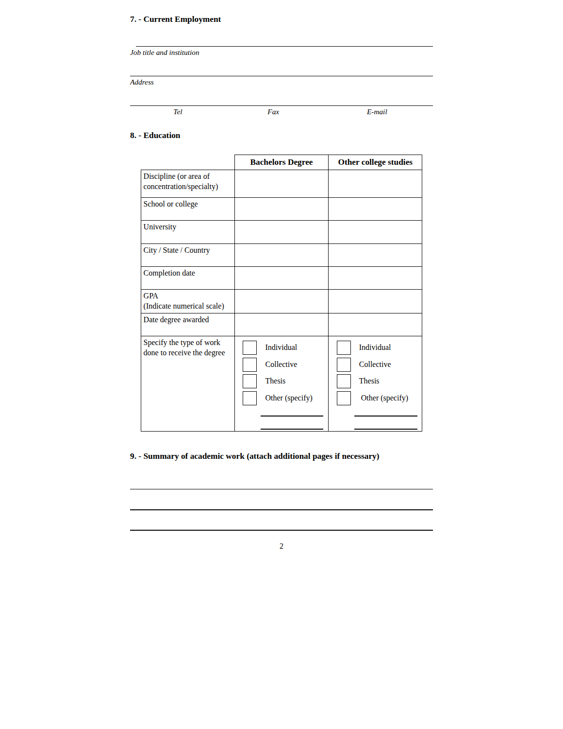7. - Current Employment
Job title and institution
Address
Tel
Fax
E-mail
8. - Education
| | Bachelors Degree | Other college studies |
| Discipline (or area of concentration/specialty) | | |
| School or college | | |
| University | | |
| City / State / Country | | |
| Completion date | | |
| GPA (Indicate numerical scale) | | |
| Date degree awarded | | |
| Specify the type of work done to receive the degree | Individual Collective Thesis Other (specify) | Individual Collective Thesis Other (specify) |
9. - Summary of academic work (attach additional pages if necessary)
2